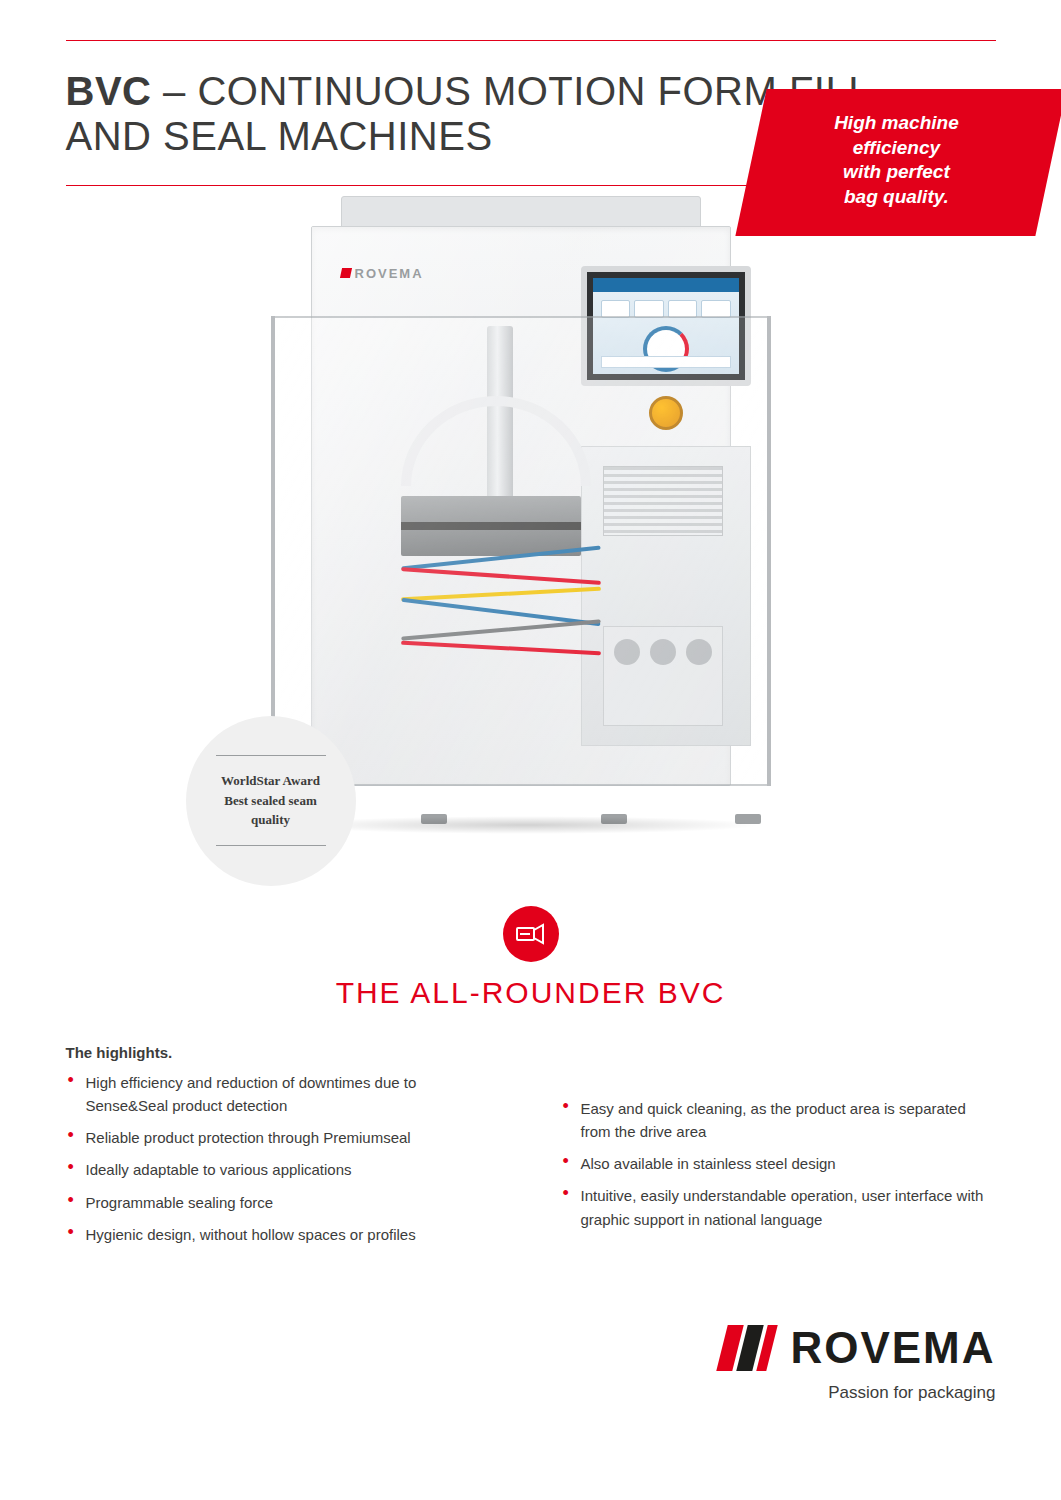BVC – Continuous Motion Form Fill
and Seal Machines
High machine
efficiency
with perfect
bag quality.
ROVEMA
WorldStar Award
Best sealed seam
quality
The All-Rounder BVC
The highlights.
High efficiency and reduction of downtimes due to Sense&Seal product detection
Reliable product protection through Premiumseal
Ideally adaptable to various applications
Programmable sealing force
Hygienic design, without hollow spaces or profiles
Easy and quick cleaning, as the product area is separated from the drive area
Also available in stainless steel design
Intuitive, easily understandable operation, user interface with graphic support in national language
ROVEMA
Passion for packaging